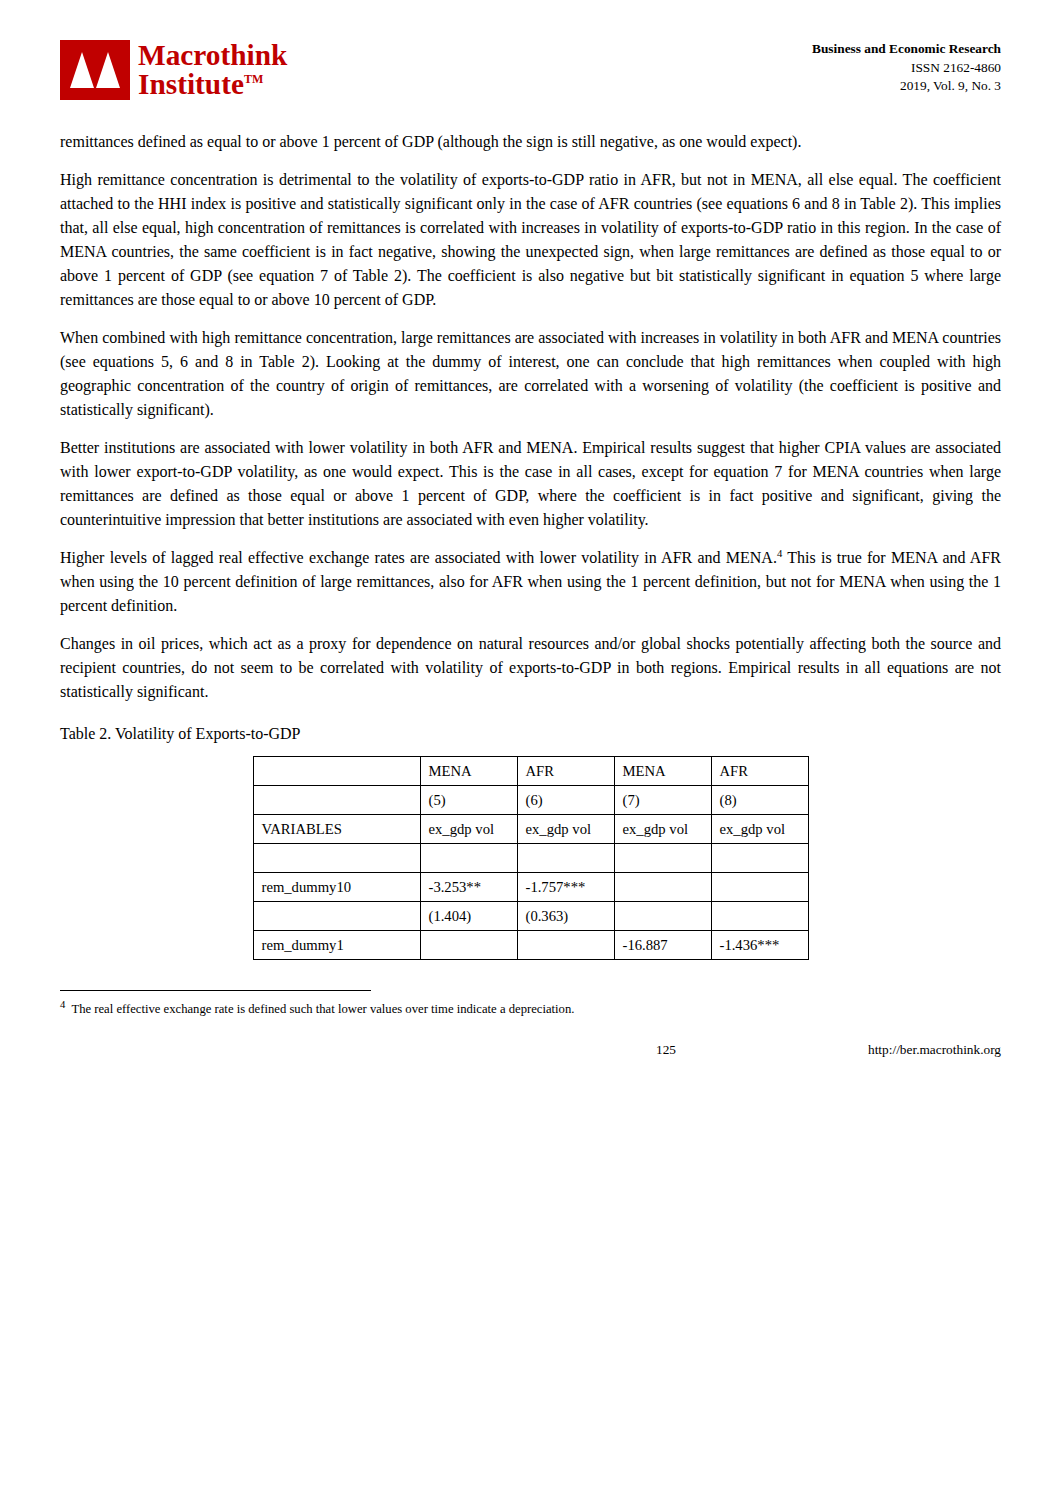MacrothinkInstituteTM
Business and Economic Research
ISSN 2162-4860
2019, Vol. 9, No. 3
remittances defined as equal to or above 1 percent of GDP (although the sign is still negative, as one would expect).
High remittance concentration is detrimental to the volatility of exports-to-GDP ratio in AFR, but not in MENA, all else equal. The coefficient attached to the HHI index is positive and statistically significant only in the case of AFR countries (see equations 6 and 8 in Table 2). This implies that, all else equal, high concentration of remittances is correlated with increases in volatility of exports-to-GDP ratio in this region. In the case of MENA countries, the same coefficient is in fact negative, showing the unexpected sign, when large remittances are defined as those equal to or above 1 percent of GDP (see equation 7 of Table 2). The coefficient is also negative but bit statistically significant in equation 5 where large remittances are those equal to or above 10 percent of GDP.
When combined with high remittance concentration, large remittances are associated with increases in volatility in both AFR and MENA countries (see equations 5, 6 and 8 in Table 2). Looking at the dummy of interest, one can conclude that high remittances when coupled with high geographic concentration of the country of origin of remittances, are correlated with a worsening of volatility (the coefficient is positive and statistically significant).
Better institutions are associated with lower volatility in both AFR and MENA. Empirical results suggest that higher CPIA values are associated with lower export-to-GDP volatility, as one would expect. This is the case in all cases, except for equation 7 for MENA countries when large remittances are defined as those equal or above 1 percent of GDP, where the coefficient is in fact positive and significant, giving the counterintuitive impression that better institutions are associated with even higher volatility.
Higher levels of lagged real effective exchange rates are associated with lower volatility in AFR and MENA.4 This is true for MENA and AFR when using the 10 percent definition of large remittances, also for AFR when using the 1 percent definition, but not for MENA when using the 1 percent definition.
Changes in oil prices, which act as a proxy for dependence on natural resources and/or global shocks potentially affecting both the source and recipient countries, do not seem to be correlated with volatility of exports-to-GDP in both regions. Empirical results in all equations are not statistically significant.
Table 2. Volatility of Exports-to-GDP
| | MENA | AFR | MENA | AFR |
| | (5) | (6) | (7) | (8) |
| VARIABLES | ex_gdp vol | ex_gdp vol | ex_gdp vol | ex_gdp vol |
| rem_dummy10 | -3.253** | -1.757*** | | |
| | (1.404) | (0.363) | | |
| rem_dummy1 | | | -16.887 | -1.436*** |
4 The real effective exchange rate is defined such that lower values over time indicate a depreciation.
125
http://ber.macrothink.org